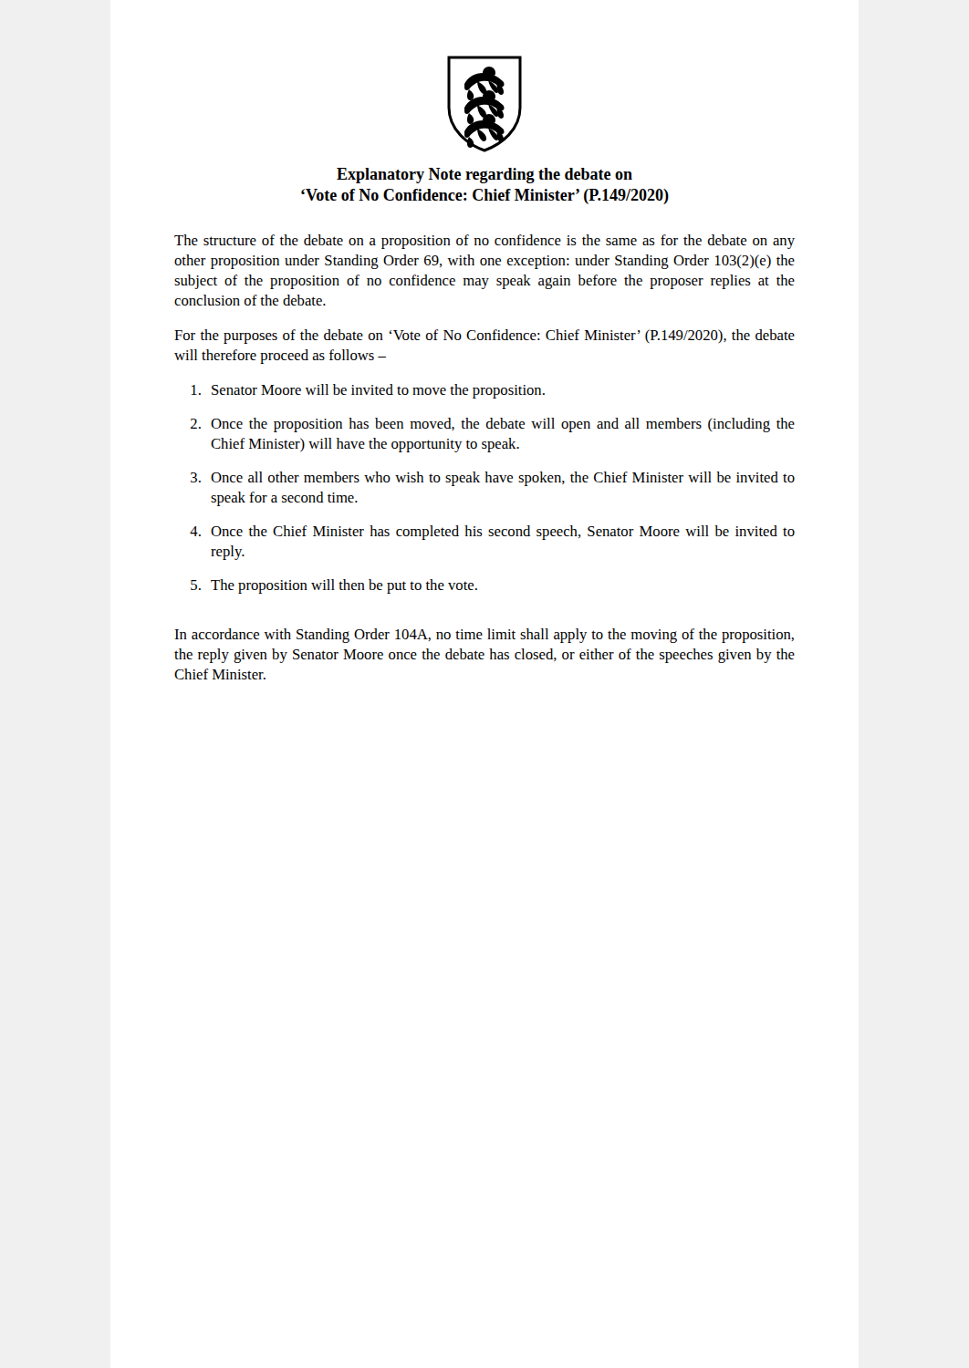Explanatory Note regarding the debate on ‘Vote of No Confidence: Chief Minister’ (P.149/2020)
The structure of the debate on a proposition of no confidence is the same as for the debate on any other proposition under Standing Order 69, with one exception: under Standing Order 103(2)(e) the subject of the proposition of no confidence may speak again before the proposer replies at the conclusion of the debate.
For the purposes of the debate on ‘Vote of No Confidence: Chief Minister’ (P.149/2020), the debate will therefore proceed as follows –
Senator Moore will be invited to move the proposition.
Once the proposition has been moved, the debate will open and all members (including the Chief Minister) will have the opportunity to speak.
Once all other members who wish to speak have spoken, the Chief Minister will be invited to speak for a second time.
Once the Chief Minister has completed his second speech, Senator Moore will be invited to reply.
The proposition will then be put to the vote.
In accordance with Standing Order 104A, no time limit shall apply to the moving of the proposition, the reply given by Senator Moore once the debate has closed, or either of the speeches given by the Chief Minister.